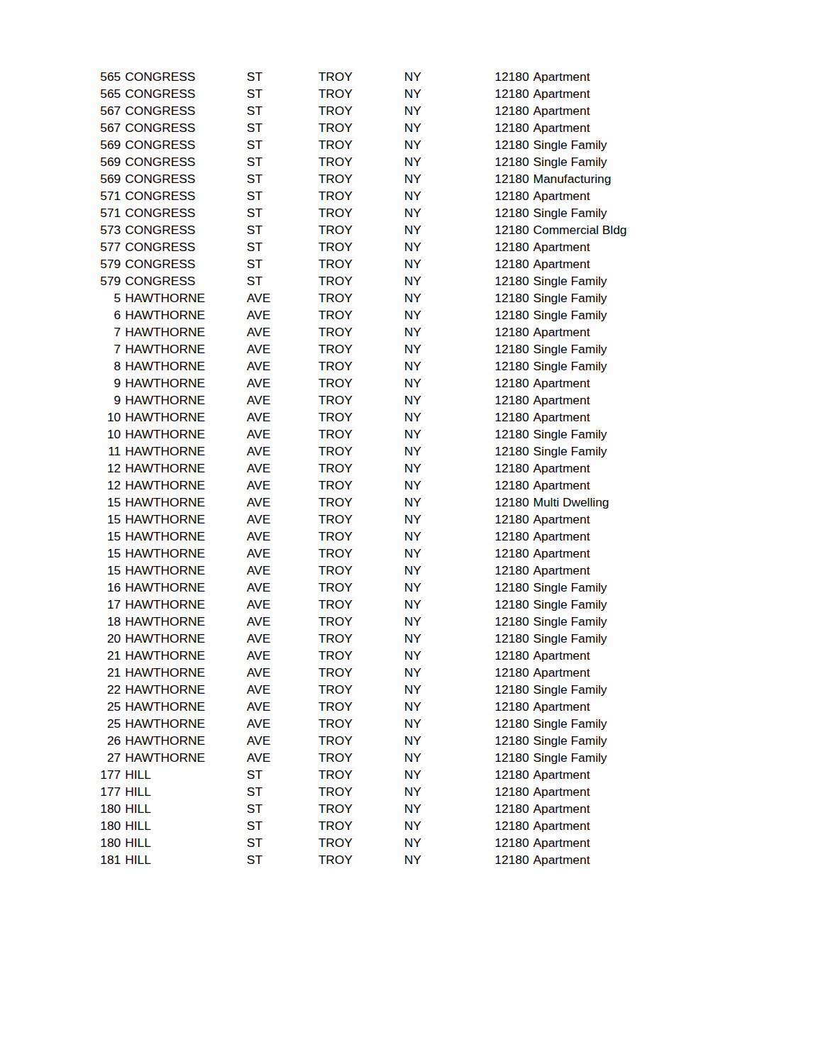| 565 | CONGRESS | ST | TROY | NY | 12180 | Apartment |
| 565 | CONGRESS | ST | TROY | NY | 12180 | Apartment |
| 567 | CONGRESS | ST | TROY | NY | 12180 | Apartment |
| 567 | CONGRESS | ST | TROY | NY | 12180 | Apartment |
| 569 | CONGRESS | ST | TROY | NY | 12180 | Single Family |
| 569 | CONGRESS | ST | TROY | NY | 12180 | Single Family |
| 569 | CONGRESS | ST | TROY | NY | 12180 | Manufacturing |
| 571 | CONGRESS | ST | TROY | NY | 12180 | Apartment |
| 571 | CONGRESS | ST | TROY | NY | 12180 | Single Family |
| 573 | CONGRESS | ST | TROY | NY | 12180 | Commercial Bldg |
| 577 | CONGRESS | ST | TROY | NY | 12180 | Apartment |
| 579 | CONGRESS | ST | TROY | NY | 12180 | Apartment |
| 579 | CONGRESS | ST | TROY | NY | 12180 | Single Family |
| 5 | HAWTHORNE | AVE | TROY | NY | 12180 | Single Family |
| 6 | HAWTHORNE | AVE | TROY | NY | 12180 | Single Family |
| 7 | HAWTHORNE | AVE | TROY | NY | 12180 | Apartment |
| 7 | HAWTHORNE | AVE | TROY | NY | 12180 | Single Family |
| 8 | HAWTHORNE | AVE | TROY | NY | 12180 | Single Family |
| 9 | HAWTHORNE | AVE | TROY | NY | 12180 | Apartment |
| 9 | HAWTHORNE | AVE | TROY | NY | 12180 | Apartment |
| 10 | HAWTHORNE | AVE | TROY | NY | 12180 | Apartment |
| 10 | HAWTHORNE | AVE | TROY | NY | 12180 | Single Family |
| 11 | HAWTHORNE | AVE | TROY | NY | 12180 | Single Family |
| 12 | HAWTHORNE | AVE | TROY | NY | 12180 | Apartment |
| 12 | HAWTHORNE | AVE | TROY | NY | 12180 | Apartment |
| 15 | HAWTHORNE | AVE | TROY | NY | 12180 | Multi Dwelling |
| 15 | HAWTHORNE | AVE | TROY | NY | 12180 | Apartment |
| 15 | HAWTHORNE | AVE | TROY | NY | 12180 | Apartment |
| 15 | HAWTHORNE | AVE | TROY | NY | 12180 | Apartment |
| 15 | HAWTHORNE | AVE | TROY | NY | 12180 | Apartment |
| 16 | HAWTHORNE | AVE | TROY | NY | 12180 | Single Family |
| 17 | HAWTHORNE | AVE | TROY | NY | 12180 | Single Family |
| 18 | HAWTHORNE | AVE | TROY | NY | 12180 | Single Family |
| 20 | HAWTHORNE | AVE | TROY | NY | 12180 | Single Family |
| 21 | HAWTHORNE | AVE | TROY | NY | 12180 | Apartment |
| 21 | HAWTHORNE | AVE | TROY | NY | 12180 | Apartment |
| 22 | HAWTHORNE | AVE | TROY | NY | 12180 | Single Family |
| 25 | HAWTHORNE | AVE | TROY | NY | 12180 | Apartment |
| 25 | HAWTHORNE | AVE | TROY | NY | 12180 | Single Family |
| 26 | HAWTHORNE | AVE | TROY | NY | 12180 | Single Family |
| 27 | HAWTHORNE | AVE | TROY | NY | 12180 | Single Family |
| 177 | HILL | ST | TROY | NY | 12180 | Apartment |
| 177 | HILL | ST | TROY | NY | 12180 | Apartment |
| 180 | HILL | ST | TROY | NY | 12180 | Apartment |
| 180 | HILL | ST | TROY | NY | 12180 | Apartment |
| 180 | HILL | ST | TROY | NY | 12180 | Apartment |
| 181 | HILL | ST | TROY | NY | 12180 | Apartment |